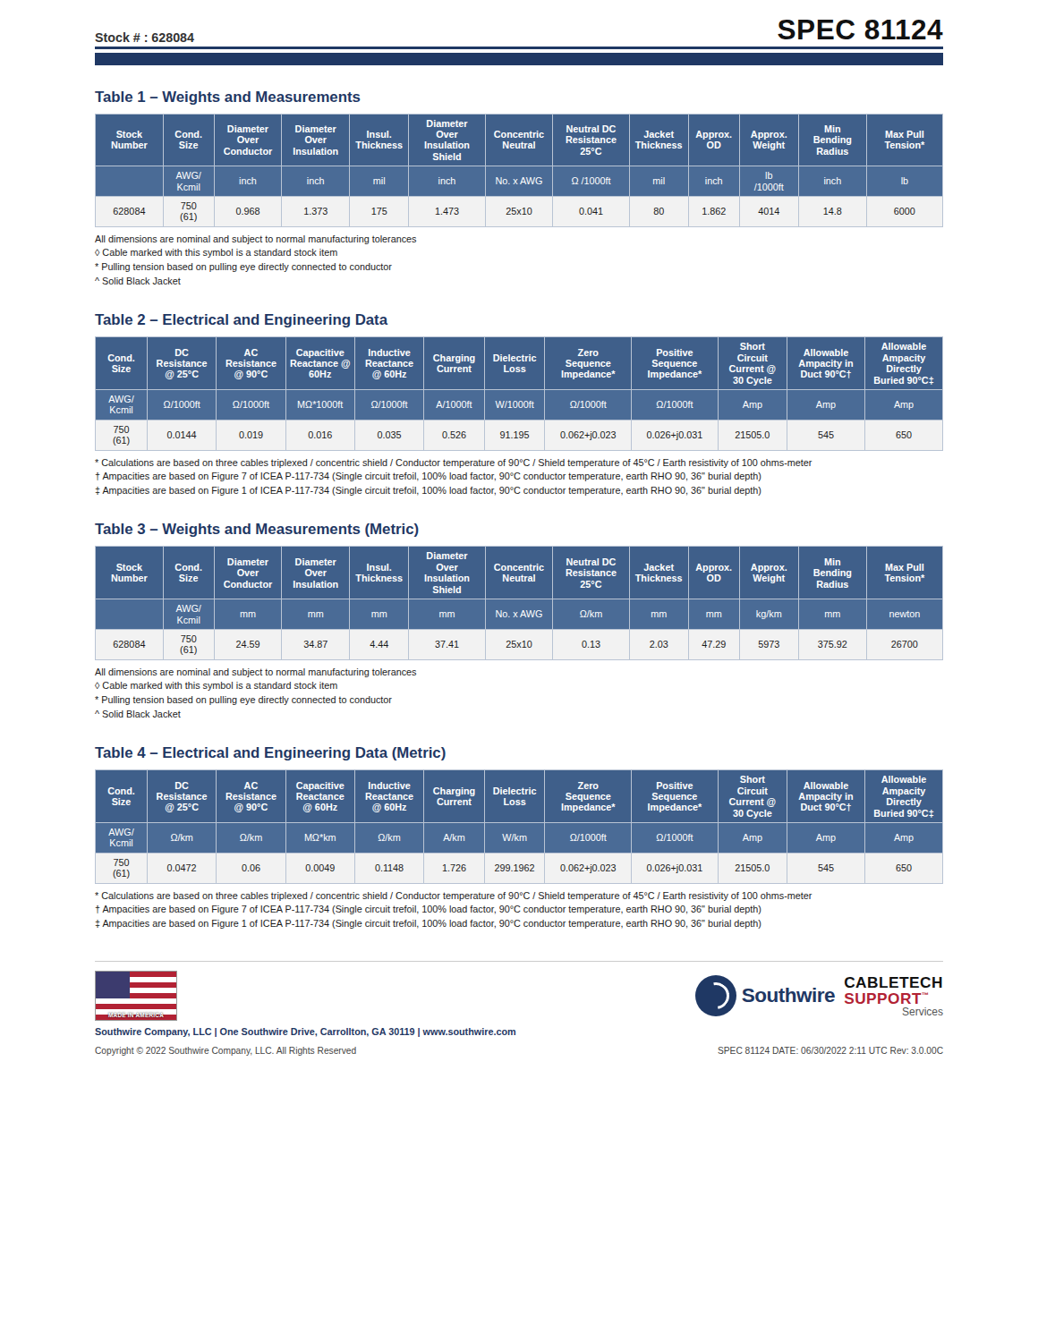Stock # : 628084
SPEC 81124
Table 1 – Weights and Measurements
| Stock Number | Cond. Size | Diameter Over Conductor | Diameter Over Insulation | Insul. Thickness | Diameter Over Insulation Shield | Concentric Neutral | Neutral DC Resistance 25°C | Jacket Thickness | Approx. OD | Approx. Weight | Min Bending Radius | Max Pull Tension* |
| --- | --- | --- | --- | --- | --- | --- | --- | --- | --- | --- | --- | --- |
| | AWG/ Kcmil | inch | inch | mil | inch | No. x AWG | Ω /1000ft | mil | inch | lb /1000ft | inch | lb |
| 628084 | 750 (61) | 0.968 | 1.373 | 175 | 1.473 | 25x10 | 0.041 | 80 | 1.862 | 4014 | 14.8 | 6000 |
All dimensions are nominal and subject to normal manufacturing tolerances
◊ Cable marked with this symbol is a standard stock item
* Pulling tension based on pulling eye directly connected to conductor
^ Solid Black Jacket
Table 2 – Electrical and Engineering Data
| Cond. Size | DC Resistance @ 25°C | AC Resistance @ 90°C | Capacitive Reactance @ 60Hz | Inductive Reactance @ 60Hz | Charging Current | Dielectric Loss | Zero Sequence Impedance* | Positive Sequence Impedance* | Short Circuit Current @ 30 Cycle | Allowable Ampacity in Duct 90°C† | Allowable Ampacity Directly Buried 90°C‡ |
| --- | --- | --- | --- | --- | --- | --- | --- | --- | --- | --- | --- |
| AWG/ Kcmil | Ω/1000ft | Ω/1000ft | MΩ*1000ft | Ω/1000ft | A/1000ft | W/1000ft | Ω/1000ft | Ω/1000ft | Amp | Amp | Amp |
| 750 (61) | 0.0144 | 0.019 | 0.016 | 0.035 | 0.526 | 91.195 | 0.062+j0.023 | 0.026+j0.031 | 21505.0 | 545 | 650 |
* Calculations are based on three cables triplexed / concentric shield / Conductor temperature of 90°C / Shield temperature of 45°C / Earth resistivity of 100 ohms-meter
† Ampacities are based on Figure 7 of ICEA P-117-734 (Single circuit trefoil, 100% load factor, 90°C conductor temperature, earth RHO 90, 36" burial depth)
‡ Ampacities are based on Figure 1 of ICEA P-117-734 (Single circuit trefoil, 100% load factor, 90°C conductor temperature, earth RHO 90, 36" burial depth)
Table 3 – Weights and Measurements (Metric)
| Stock Number | Cond. Size | Diameter Over Conductor | Diameter Over Insulation | Insul. Thickness | Diameter Over Insulation Shield | Concentric Neutral | Neutral DC Resistance 25°C | Jacket Thickness | Approx. OD | Approx. Weight | Min Bending Radius | Max Pull Tension* |
| --- | --- | --- | --- | --- | --- | --- | --- | --- | --- | --- | --- | --- |
| | AWG/ Kcmil | mm | mm | mm | mm | No. x AWG | Ω/km | mm | mm | kg/km | mm | newton |
| 628084 | 750 (61) | 24.59 | 34.87 | 4.44 | 37.41 | 25x10 | 0.13 | 2.03 | 47.29 | 5973 | 375.92 | 26700 |
All dimensions are nominal and subject to normal manufacturing tolerances
◊ Cable marked with this symbol is a standard stock item
* Pulling tension based on pulling eye directly connected to conductor
^ Solid Black Jacket
Table 4 – Electrical and Engineering Data (Metric)
| Cond. Size | DC Resistance @ 25°C | AC Resistance @ 90°C | Capacitive Reactance @ 60Hz | Inductive Reactance @ 60Hz | Charging Current | Dielectric Loss | Zero Sequence Impedance* | Positive Sequence Impedance* | Short Circuit Current @ 30 Cycle | Allowable Ampacity in Duct 90°C† | Allowable Ampacity Directly Buried 90°C‡ |
| --- | --- | --- | --- | --- | --- | --- | --- | --- | --- | --- | --- |
| AWG/ Kcmil | Ω/km | Ω/km | MΩ*km | Ω/km | A/km | W/km | Ω/1000ft | Ω/1000ft | Amp | Amp | Amp |
| 750 (61) | 0.0472 | 0.06 | 0.0049 | 0.1148 | 1.726 | 299.1962 | 0.062+j0.023 | 0.026+j0.031 | 21505.0 | 545 | 650 |
* Calculations are based on three cables triplexed / concentric shield / Conductor temperature of 90°C / Shield temperature of 45°C / Earth resistivity of 100 ohms-meter
† Ampacities are based on Figure 7 of ICEA P-117-734 (Single circuit trefoil, 100% load factor, 90°C conductor temperature, earth RHO 90, 36" burial depth)
‡ Ampacities are based on Figure 1 of ICEA P-117-734 (Single circuit trefoil, 100% load factor, 90°C conductor temperature, earth RHO 90, 36" burial depth)
MADE IN AMERICA
Southwire
CABLETECH
SUPPORT™
Services
Southwire Company, LLC | One Southwire Drive, Carrollton, GA 30119 | www.southwire.com
Copyright © 2022 Southwire Company, LLC. All Rights Reserved
SPEC 81124 DATE: 06/30/2022 2:11 UTC Rev: 3.0.00C